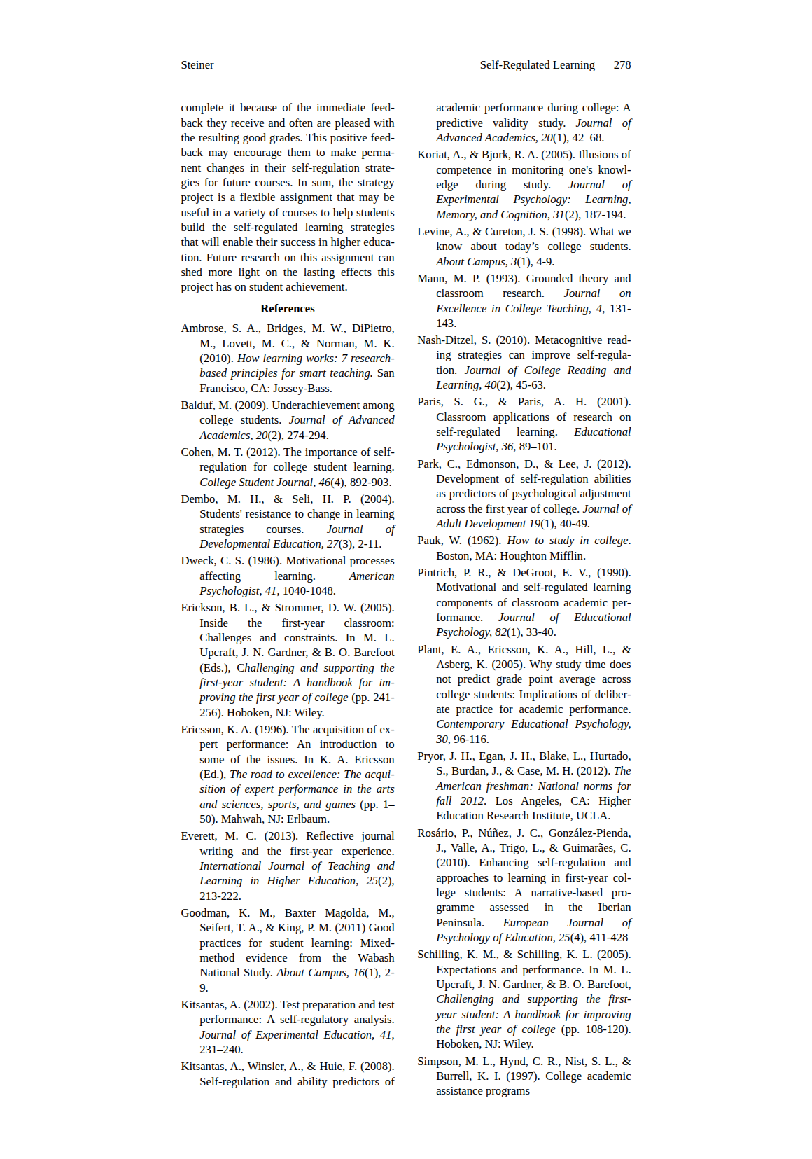Steiner
Self-Regulated Learning 278
complete it because of the immediate feedback they receive and often are pleased with the resulting good grades. This positive feedback may encourage them to make permanent changes in their self-regulation strategies for future courses. In sum, the strategy project is a flexible assignment that may be useful in a variety of courses to help students build the self-regulated learning strategies that will enable their success in higher education. Future research on this assignment can shed more light on the lasting effects this project has on student achievement.
References
Ambrose, S. A., Bridges, M. W., DiPietro, M., Lovett, M. C., & Norman, M. K. (2010). How learning works: 7 research-based principles for smart teaching. San Francisco, CA: Jossey-Bass.
Balduf, M. (2009). Underachievement among college students. Journal of Advanced Academics, 20(2), 274-294.
Cohen, M. T. (2012). The importance of self-regulation for college student learning. College Student Journal, 46(4), 892-903.
Dembo, M. H., & Seli, H. P. (2004). Students' resistance to change in learning strategies courses. Journal of Developmental Education, 27(3), 2-11.
Dweck, C. S. (1986). Motivational processes affecting learning. American Psychologist, 41, 1040-1048.
Erickson, B. L., & Strommer, D. W. (2005). Inside the first-year classroom: Challenges and constraints. In M. L. Upcraft, J. N. Gardner, & B. O. Barefoot (Eds.), Challenging and supporting the first-year student: A handbook for improving the first year of college (pp. 241-256). Hoboken, NJ: Wiley.
Ericsson, K. A. (1996). The acquisition of expert performance: An introduction to some of the issues. In K. A. Ericsson (Ed.), The road to excellence: The acquisition of expert performance in the arts and sciences, sports, and games (pp. 1–50). Mahwah, NJ: Erlbaum.
Everett, M. C. (2013). Reflective journal writing and the first-year experience. International Journal of Teaching and Learning in Higher Education, 25(2), 213-222.
Goodman, K. M., Baxter Magolda, M., Seifert, T. A., & King, P. M. (2011) Good practices for student learning: Mixed-method evidence from the Wabash National Study. About Campus, 16(1), 2-9.
Kitsantas, A. (2002). Test preparation and test performance: A self-regulatory analysis. Journal of Experimental Education, 41, 231–240.
Kitsantas, A., Winsler, A., & Huie, F. (2008). Self-regulation and ability predictors of academic performance during college: A predictive validity study. Journal of Advanced Academics, 20(1), 42–68.
Koriat, A., & Bjork, R. A. (2005). Illusions of competence in monitoring one's knowledge during study. Journal of Experimental Psychology: Learning, Memory, and Cognition, 31(2), 187-194.
Levine, A., & Cureton, J. S. (1998). What we know about today’s college students. About Campus, 3(1), 4-9.
Mann, M. P. (1993). Grounded theory and classroom research. Journal on Excellence in College Teaching, 4, 131-143.
Nash-Ditzel, S. (2010). Metacognitive reading strategies can improve self-regulation. Journal of College Reading and Learning, 40(2), 45-63.
Paris, S. G., & Paris, A. H. (2001). Classroom applications of research on self-regulated learning. Educational Psychologist, 36, 89–101.
Park, C., Edmonson, D., & Lee, J. (2012). Development of self-regulation abilities as predictors of psychological adjustment across the first year of college. Journal of Adult Development 19(1), 40-49.
Pauk, W. (1962). How to study in college. Boston, MA: Houghton Mifflin.
Pintrich, P. R., & DeGroot, E. V., (1990). Motivational and self-regulated learning components of classroom academic performance. Journal of Educational Psychology, 82(1), 33-40.
Plant, E. A., Ericsson, K. A., Hill, L., & Asberg, K. (2005). Why study time does not predict grade point average across college students: Implications of deliberate practice for academic performance. Contemporary Educational Psychology, 30, 96-116.
Pryor, J. H., Egan, J. H., Blake, L., Hurtado, S., Burdan, J., & Case, M. H. (2012). The American freshman: National norms for fall 2012. Los Angeles, CA: Higher Education Research Institute, UCLA.
Rosário, P., Núñez, J. C., González-Pienda, J., Valle, A., Trigo, L., & Guimarães, C. (2010). Enhancing self-regulation and approaches to learning in first-year college students: A narrative-based programme assessed in the Iberian Peninsula. European Journal of Psychology of Education, 25(4), 411-428
Schilling, K. M., & Schilling, K. L. (2005). Expectations and performance. In M. L. Upcraft, J. N. Gardner, & B. O. Barefoot, Challenging and supporting the first-year student: A handbook for improving the first year of college (pp. 108-120). Hoboken, NJ: Wiley.
Simpson, M. L., Hynd, C. R., Nist, S. L., & Burrell, K. I. (1997). College academic assistance programs